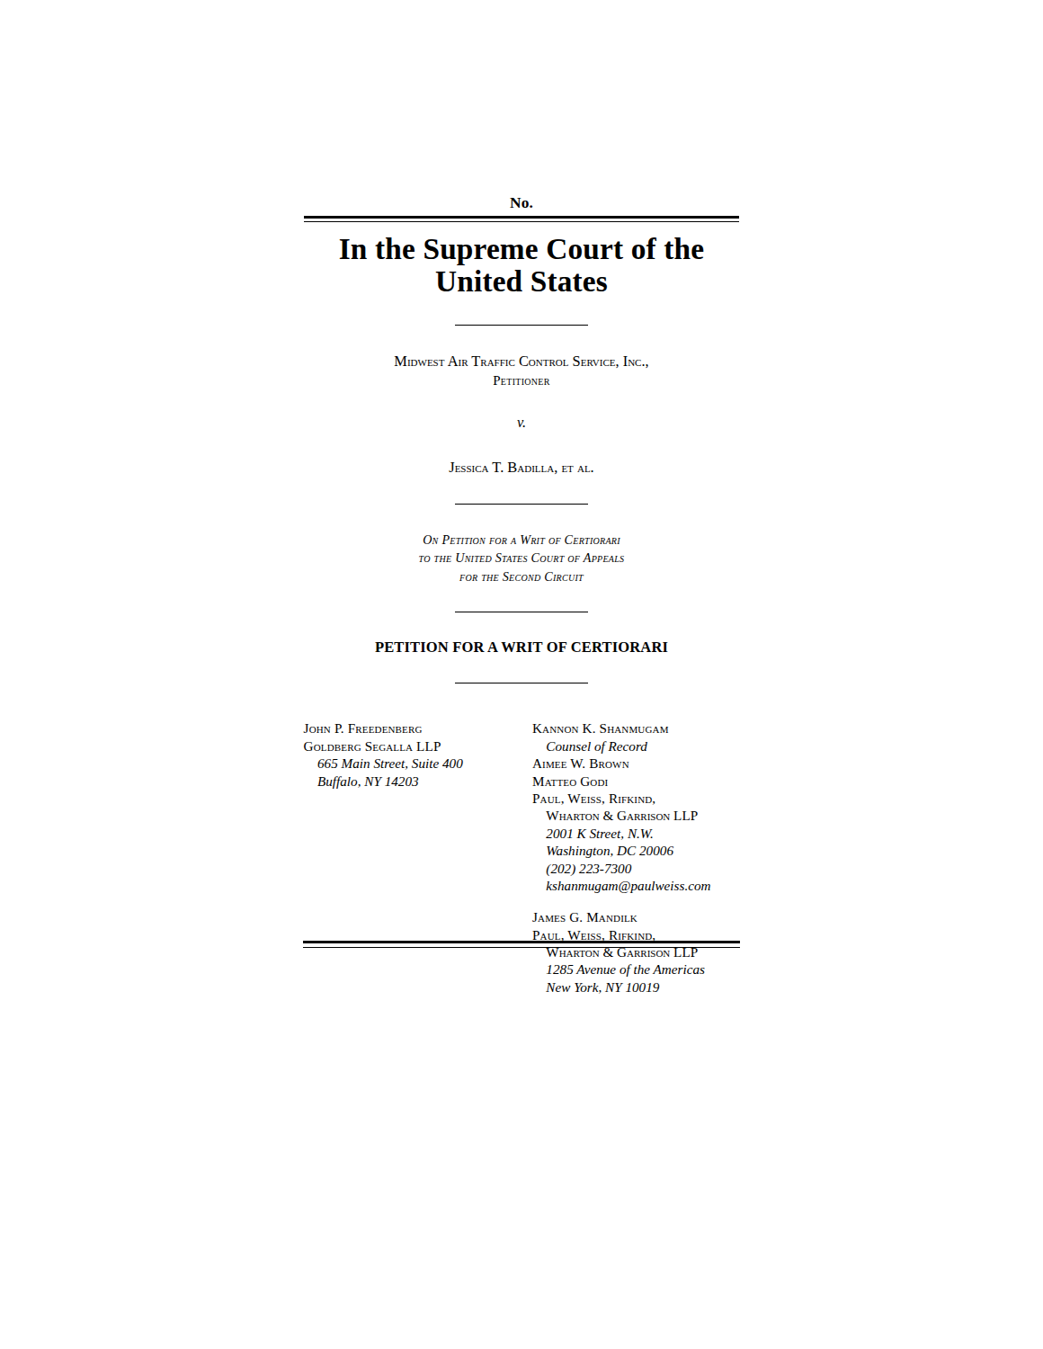No.
In the Supreme Court of the United States
Midwest Air Traffic Control Service, Inc.,
Petitioner
v.
Jessica T. Badilla, et al.
On Petition for a Writ of Certiorari
to the United States Court of Appeals
for the Second Circuit
PETITION FOR A WRIT OF CERTIORARI
John P. Freedenberg
Goldberg Segalla LLP
665 Main Street, Suite 400 Buffalo, NY 14203
Kannon K. Shanmugam
Counsel of Record Aimee W. Brown
Matteo Godi
Paul, Weiss, Rifkind,
Wharton & Garrison LLP 2001 K Street, N.W. Washington, DC 20006 (202) 223-7300 kshanmugam@paulweiss.com
James G. Mandilk
Paul, Weiss, Rifkind,
Wharton & Garrison LLP 1285 Avenue of the Americas New York, NY 10019